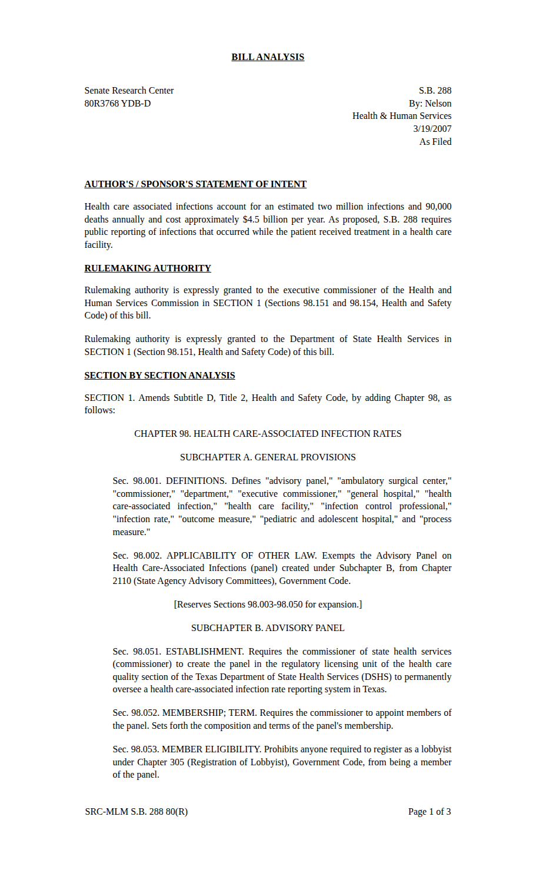BILL ANALYSIS
| Senate Research Center 80R3768 YDB-D | S.B. 288 By: Nelson Health & Human Services 3/19/2007 As Filed |
AUTHOR'S / SPONSOR'S STATEMENT OF INTENT
Health care associated infections account for an estimated two million infections and 90,000 deaths annually and cost approximately $4.5 billion per year. As proposed, S.B. 288 requires public reporting of infections that occurred while the patient received treatment in a health care facility.
RULEMAKING AUTHORITY
Rulemaking authority is expressly granted to the executive commissioner of the Health and Human Services Commission in SECTION 1 (Sections 98.151 and 98.154, Health and Safety Code) of this bill.
Rulemaking authority is expressly granted to the Department of State Health Services in SECTION 1 (Section 98.151, Health and Safety Code) of this bill.
SECTION BY SECTION ANALYSIS
SECTION 1. Amends Subtitle D, Title 2, Health and Safety Code, by adding Chapter 98, as follows:
CHAPTER 98. HEALTH CARE-ASSOCIATED INFECTION RATES
SUBCHAPTER A. GENERAL PROVISIONS
Sec. 98.001. DEFINITIONS. Defines "advisory panel," "ambulatory surgical center," "commissioner," "department," "executive commissioner," "general hospital," "health care-associated infection," "health care facility," "infection control professional," "infection rate," "outcome measure," "pediatric and adolescent hospital," and "process measure."
Sec. 98.002. APPLICABILITY OF OTHER LAW. Exempts the Advisory Panel on Health Care-Associated Infections (panel) created under Subchapter B, from Chapter 2110 (State Agency Advisory Committees), Government Code.
[Reserves Sections 98.003-98.050 for expansion.]
SUBCHAPTER B. ADVISORY PANEL
Sec. 98.051. ESTABLISHMENT. Requires the commissioner of state health services (commissioner) to create the panel in the regulatory licensing unit of the health care quality section of the Texas Department of State Health Services (DSHS) to permanently oversee a health care-associated infection rate reporting system in Texas.
Sec. 98.052. MEMBERSHIP; TERM. Requires the commissioner to appoint members of the panel. Sets forth the composition and terms of the panel's membership.
Sec. 98.053. MEMBER ELIGIBILITY. Prohibits anyone required to register as a lobbyist under Chapter 305 (Registration of Lobbyist), Government Code, from being a member of the panel.
| SRC-MLM S.B. 288 80(R) | Page 1 of 3 |